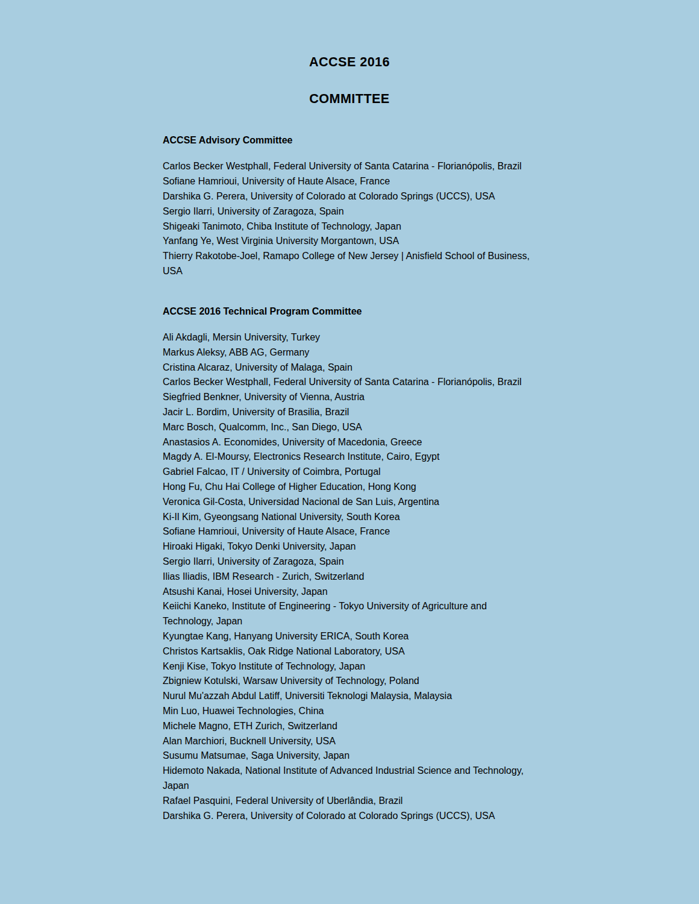ACCSE 2016
COMMITTEE
ACCSE Advisory Committee
Carlos Becker Westphall, Federal University of Santa Catarina - Florianópolis, Brazil
Sofiane Hamrioui, University of Haute Alsace, France
Darshika G. Perera, University of Colorado at Colorado Springs (UCCS), USA
Sergio Ilarri, University of Zaragoza, Spain
Shigeaki Tanimoto, Chiba Institute of Technology, Japan
Yanfang Ye, West Virginia University Morgantown, USA
Thierry Rakotobe-Joel, Ramapo College of New Jersey | Anisfield School of Business, USA
ACCSE 2016 Technical Program Committee
Ali Akdagli, Mersin University, Turkey
Markus Aleksy, ABB AG, Germany
Cristina Alcaraz, University of Malaga, Spain
Carlos Becker Westphall, Federal University of Santa Catarina - Florianópolis, Brazil
Siegfried Benkner, University of Vienna, Austria
Jacir L. Bordim, University of Brasilia, Brazil
Marc Bosch, Qualcomm, Inc., San Diego, USA
Anastasios A. Economides, University of Macedonia, Greece
Magdy A. El-Moursy, Electronics Research Institute, Cairo, Egypt
Gabriel Falcao, IT / University of Coimbra, Portugal
Hong Fu, Chu Hai College of Higher Education, Hong Kong
Veronica Gil-Costa, Universidad Nacional de San Luis, Argentina
Ki-Il Kim, Gyeongsang National University, South Korea
Sofiane Hamrioui, University of Haute Alsace, France
Hiroaki Higaki, Tokyo Denki University, Japan
Sergio Ilarri, University of Zaragoza, Spain
Ilias Iliadis, IBM Research - Zurich, Switzerland
Atsushi Kanai, Hosei University, Japan
Keiichi Kaneko, Institute of Engineering - Tokyo University of Agriculture and Technology, Japan
Kyungtae Kang, Hanyang University ERICA, South Korea
Christos Kartsaklis, Oak Ridge National Laboratory, USA
Kenji Kise, Tokyo Institute of Technology, Japan
Zbigniew Kotulski, Warsaw University of Technology, Poland
Nurul Mu'azzah Abdul Latiff, Universiti Teknologi Malaysia, Malaysia
Min Luo, Huawei Technologies, China
Michele Magno, ETH Zurich, Switzerland
Alan Marchiori, Bucknell University, USA
Susumu Matsumae, Saga University, Japan
Hidemoto Nakada, National Institute of Advanced Industrial Science and Technology, Japan
Rafael Pasquini, Federal University of Uberlândia, Brazil
Darshika G. Perera, University of Colorado at Colorado Springs (UCCS), USA